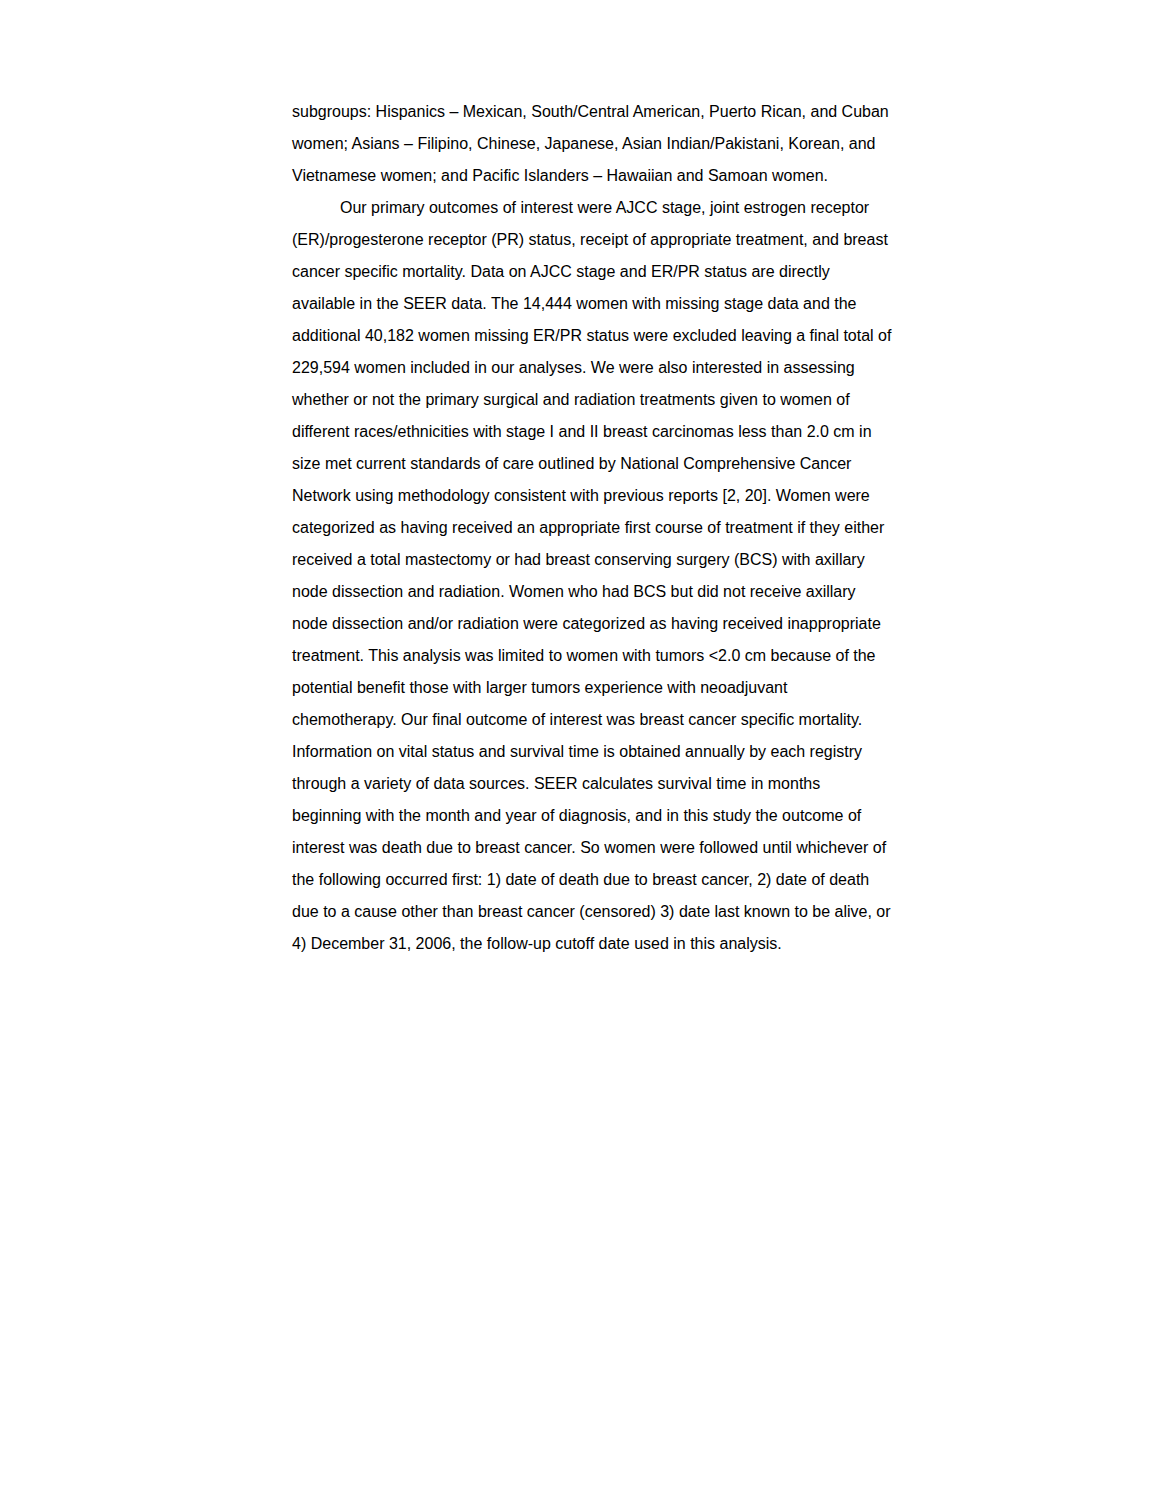subgroups: Hispanics – Mexican, South/Central American, Puerto Rican, and Cuban women; Asians – Filipino, Chinese, Japanese, Asian Indian/Pakistani, Korean, and Vietnamese women; and Pacific Islanders – Hawaiian and Samoan women.
Our primary outcomes of interest were AJCC stage, joint estrogen receptor (ER)/progesterone receptor (PR) status, receipt of appropriate treatment, and breast cancer specific mortality. Data on AJCC stage and ER/PR status are directly available in the SEER data. The 14,444 women with missing stage data and the additional 40,182 women missing ER/PR status were excluded leaving a final total of 229,594 women included in our analyses. We were also interested in assessing whether or not the primary surgical and radiation treatments given to women of different races/ethnicities with stage I and II breast carcinomas less than 2.0 cm in size met current standards of care outlined by National Comprehensive Cancer Network using methodology consistent with previous reports [2, 20]. Women were categorized as having received an appropriate first course of treatment if they either received a total mastectomy or had breast conserving surgery (BCS) with axillary node dissection and radiation. Women who had BCS but did not receive axillary node dissection and/or radiation were categorized as having received inappropriate treatment. This analysis was limited to women with tumors <2.0 cm because of the potential benefit those with larger tumors experience with neoadjuvant chemotherapy. Our final outcome of interest was breast cancer specific mortality. Information on vital status and survival time is obtained annually by each registry through a variety of data sources. SEER calculates survival time in months beginning with the month and year of diagnosis, and in this study the outcome of interest was death due to breast cancer. So women were followed until whichever of the following occurred first: 1) date of death due to breast cancer, 2) date of death due to a cause other than breast cancer (censored) 3) date last known to be alive, or 4) December 31, 2006, the follow-up cutoff date used in this analysis.